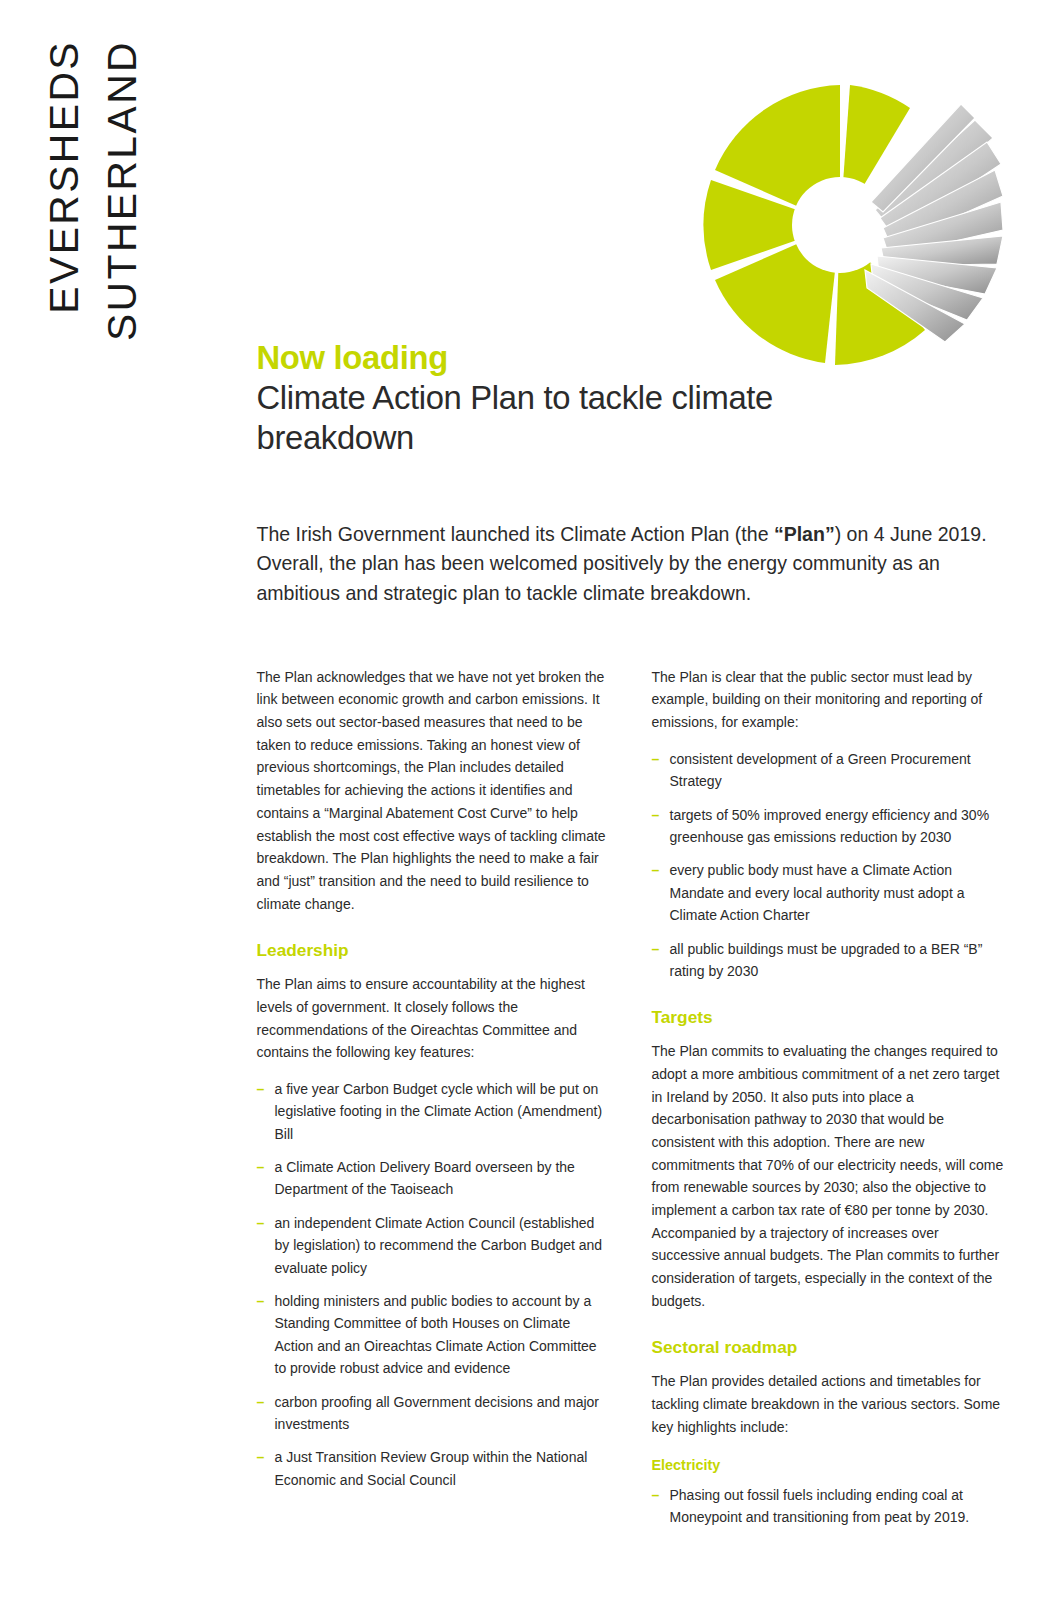EVERSHEDS SUTHERLAND
Now loading Climate Action Plan to tackle climate breakdown
The Irish Government launched its Climate Action Plan (the “Plan”) on 4 June 2019. Overall, the plan has been welcomed positively by the energy community as an ambitious and strategic plan to tackle climate breakdown.
The Plan acknowledges that we have not yet broken the link between economic growth and carbon emissions. It also sets out sector-based measures that need to be taken to reduce emissions. Taking an honest view of previous shortcomings, the Plan includes detailed timetables for achieving the actions it identifies and contains a “Marginal Abatement Cost Curve” to help establish the most cost effective ways of tackling climate breakdown. The Plan highlights the need to make a fair and “just” transition and the need to build resilience to climate change.
Leadership
The Plan aims to ensure accountability at the highest levels of government. It closely follows the recommendations of the Oireachtas Committee and contains the following key features:
a five year Carbon Budget cycle which will be put on legislative footing in the Climate Action (Amendment) Bill
a Climate Action Delivery Board overseen by the Department of the Taoiseach
an independent Climate Action Council (established by legislation) to recommend the Carbon Budget and evaluate policy
holding ministers and public bodies to account by a Standing Committee of both Houses on Climate Action and an Oireachtas Climate Action Committee to provide robust advice and evidence
carbon proofing all Government decisions and major investments
a Just Transition Review Group within the National Economic and Social Council
The Plan is clear that the public sector must lead by example, building on their monitoring and reporting of emissions, for example:
consistent development of a Green Procurement Strategy
targets of 50% improved energy efficiency and 30% greenhouse gas emissions reduction by 2030
every public body must have a Climate Action Mandate and every local authority must adopt a Climate Action Charter
all public buildings must be upgraded to a BER “B” rating by 2030
Targets
The Plan commits to evaluating the changes required to adopt a more ambitious commitment of a net zero target in Ireland by 2050. It also puts into place a decarbonisation pathway to 2030 that would be consistent with this adoption. There are new commitments that 70% of our electricity needs, will come from renewable sources by 2030; also the objective to implement a carbon tax rate of €80 per tonne by 2030. Accompanied by a trajectory of increases over successive annual budgets. The Plan commits to further consideration of targets, especially in the context of the budgets.
Sectoral roadmap
The Plan provides detailed actions and timetables for tackling climate breakdown in the various sectors. Some key highlights include:
Electricity
Phasing out fossil fuels including ending coal at Moneypoint and transitioning from peat by 2019.